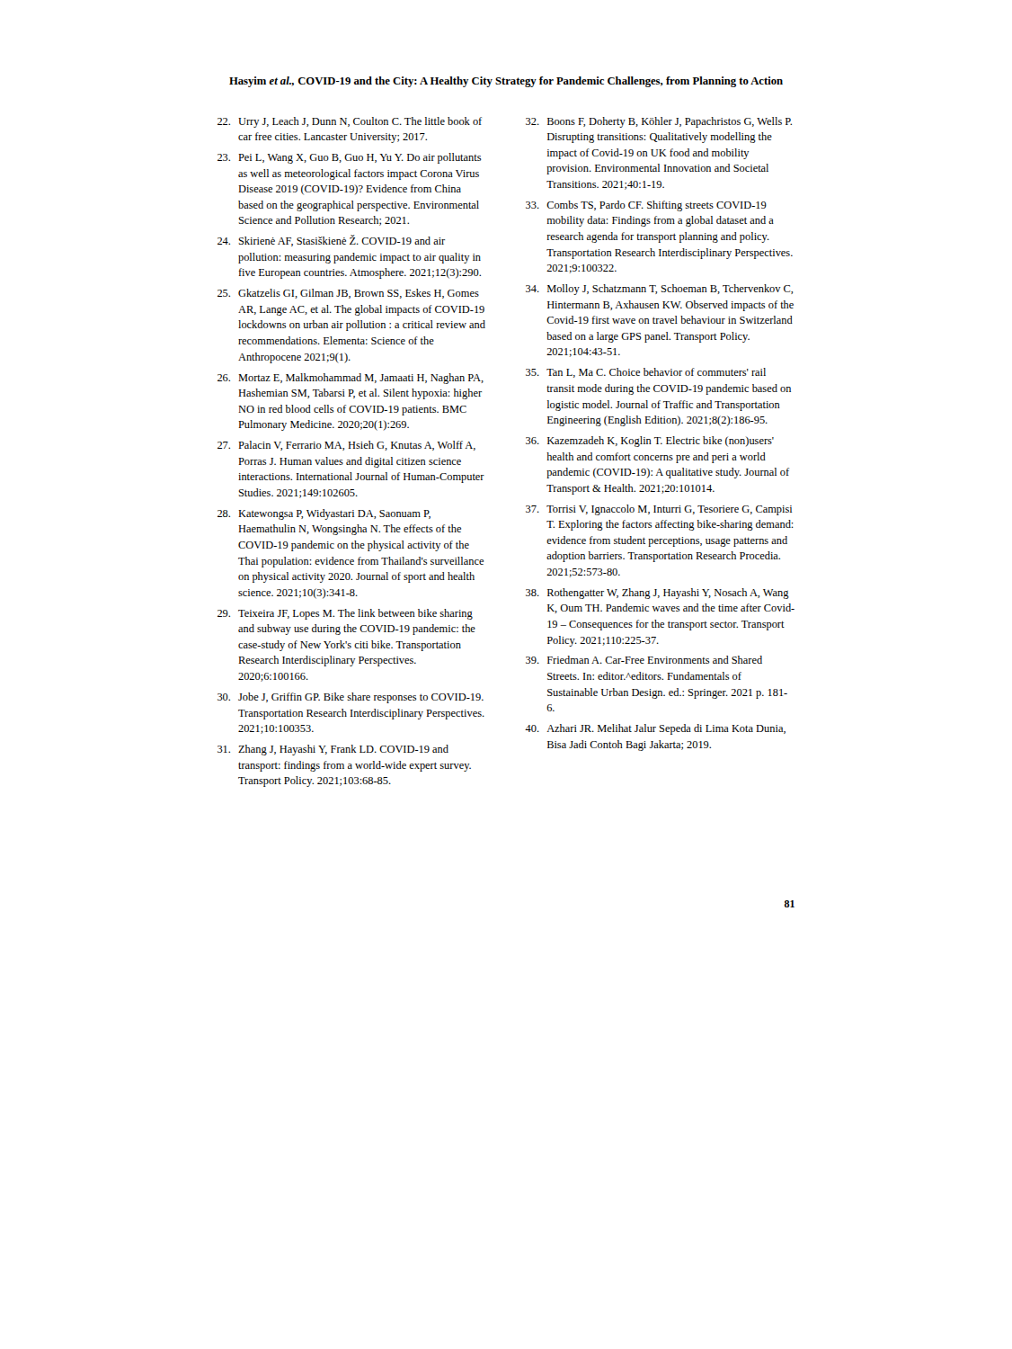Hasyim et al., COVID-19 and the City: A Healthy City Strategy for Pandemic Challenges, from Planning to Action
22. Urry J, Leach J, Dunn N, Coulton C. The little book of car free cities. Lancaster University; 2017.
23. Pei L, Wang X, Guo B, Guo H, Yu Y. Do air pollutants as well as meteorological factors impact Corona Virus Disease 2019 (COVID-19)? Evidence from China based on the geographical perspective. Environmental Science and Pollution Research; 2021.
24. Skirienė AF, Stasiškienė Ž. COVID-19 and air pollution: measuring pandemic impact to air quality in five European countries. Atmosphere. 2021;12(3):290.
25. Gkatzelis GI, Gilman JB, Brown SS, Eskes H, Gomes AR, Lange AC, et al. The global impacts of COVID-19 lockdowns on urban air pollution : a critical review and recommendations. Elementa: Science of the Anthropocene 2021;9(1).
26. Mortaz E, Malkmohammad M, Jamaati H, Naghan PA, Hashemian SM, Tabarsi P, et al. Silent hypoxia: higher NO in red blood cells of COVID-19 patients. BMC Pulmonary Medicine. 2020;20(1):269.
27. Palacin V, Ferrario MA, Hsieh G, Knutas A, Wolff A, Porras J. Human values and digital citizen science interactions. International Journal of Human-Computer Studies. 2021;149:102605.
28. Katewongsa P, Widyastari DA, Saonuam P, Haemathulin N, Wongsingha N. The effects of the COVID-19 pandemic on the physical activity of the Thai population: evidence from Thailand's surveillance on physical activity 2020. Journal of sport and health science. 2021;10(3):341-8.
29. Teixeira JF, Lopes M. The link between bike sharing and subway use during the COVID-19 pandemic: the case-study of New York's citi bike. Transportation Research Interdisciplinary Perspectives. 2020;6:100166.
30. Jobe J, Griffin GP. Bike share responses to COVID-19. Transportation Research Interdisciplinary Perspectives. 2021;10:100353.
31. Zhang J, Hayashi Y, Frank LD. COVID-19 and transport: findings from a world-wide expert survey. Transport Policy. 2021;103:68-85.
32. Boons F, Doherty B, Köhler J, Papachristos G, Wells P. Disrupting transitions: Qualitatively modelling the impact of Covid-19 on UK food and mobility provision. Environmental Innovation and Societal Transitions. 2021;40:1-19.
33. Combs TS, Pardo CF. Shifting streets COVID-19 mobility data: Findings from a global dataset and a research agenda for transport planning and policy. Transportation Research Interdisciplinary Perspectives. 2021;9:100322.
34. Molloy J, Schatzmann T, Schoeman B, Tchervenkov C, Hintermann B, Axhausen KW. Observed impacts of the Covid-19 first wave on travel behaviour in Switzerland based on a large GPS panel. Transport Policy. 2021;104:43-51.
35. Tan L, Ma C. Choice behavior of commuters' rail transit mode during the COVID-19 pandemic based on logistic model. Journal of Traffic and Transportation Engineering (English Edition). 2021;8(2):186-95.
36. Kazemzadeh K, Koglin T. Electric bike (non)users' health and comfort concerns pre and peri a world pandemic (COVID-19): A qualitative study. Journal of Transport & Health. 2021;20:101014.
37. Torrisi V, Ignaccolo M, Inturri G, Tesoriere G, Campisi T. Exploring the factors affecting bike-sharing demand: evidence from student perceptions, usage patterns and adoption barriers. Transportation Research Procedia. 2021;52:573-80.
38. Rothengatter W, Zhang J, Hayashi Y, Nosach A, Wang K, Oum TH. Pandemic waves and the time after Covid-19 – Consequences for the transport sector. Transport Policy. 2021;110:225-37.
39. Friedman A. Car-Free Environments and Shared Streets. In: editor.^editors. Fundamentals of Sustainable Urban Design. ed.: Springer. 2021 p. 181-6.
40. Azhari JR. Melihat Jalur Sepeda di Lima Kota Dunia, Bisa Jadi Contoh Bagi Jakarta; 2019.
81